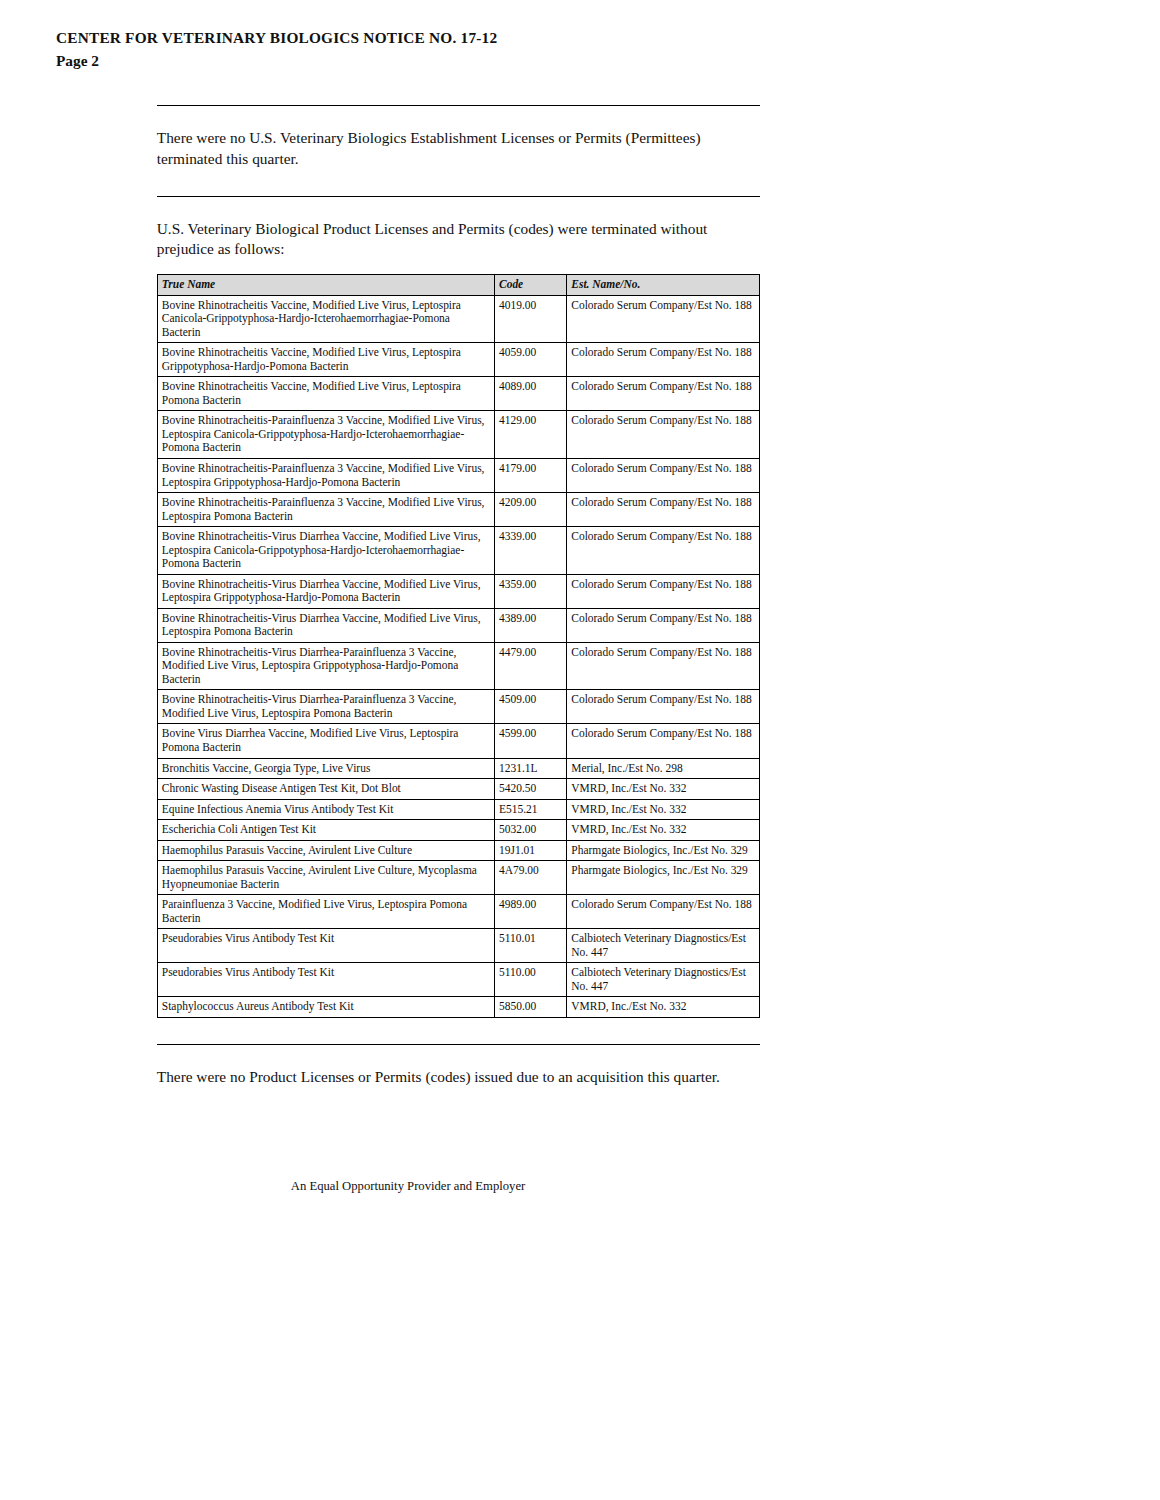CENTER FOR VETERINARY BIOLOGICS NOTICE NO. 17-12
Page 2
There were no U.S. Veterinary Biologics Establishment Licenses or Permits (Permittees) terminated this quarter.
U.S. Veterinary Biological Product Licenses and Permits (codes) were terminated without prejudice as follows:
| True Name | Code | Est. Name/No. |
| --- | --- | --- |
| Bovine Rhinotracheitis Vaccine, Modified Live Virus, Leptospira Canicola-Grippotyphosa-Hardjo-Icterohaemorrhagiae-Pomona Bacterin | 4019.00 | Colorado Serum Company/Est No. 188 |
| Bovine Rhinotracheitis Vaccine, Modified Live Virus, Leptospira Grippotyphosa-Hardjo-Pomona Bacterin | 4059.00 | Colorado Serum Company/Est No. 188 |
| Bovine Rhinotracheitis Vaccine, Modified Live Virus, Leptospira Pomona Bacterin | 4089.00 | Colorado Serum Company/Est No. 188 |
| Bovine Rhinotracheitis-Parainfluenza 3 Vaccine, Modified Live Virus, Leptospira Canicola-Grippotyphosa-Hardjo-Icterohaemorrhagiae-Pomona Bacterin | 4129.00 | Colorado Serum Company/Est No. 188 |
| Bovine Rhinotracheitis-Parainfluenza 3 Vaccine, Modified Live Virus, Leptospira Grippotyphosa-Hardjo-Pomona Bacterin | 4179.00 | Colorado Serum Company/Est No. 188 |
| Bovine Rhinotracheitis-Parainfluenza 3 Vaccine, Modified Live Virus, Leptospira Pomona Bacterin | 4209.00 | Colorado Serum Company/Est No. 188 |
| Bovine Rhinotracheitis-Virus Diarrhea Vaccine, Modified Live Virus, Leptospira Canicola-Grippotyphosa-Hardjo-Icterohaemorrhagiae-Pomona Bacterin | 4339.00 | Colorado Serum Company/Est No. 188 |
| Bovine Rhinotracheitis-Virus Diarrhea Vaccine, Modified Live Virus, Leptospira Grippotyphosa-Hardjo-Pomona Bacterin | 4359.00 | Colorado Serum Company/Est No. 188 |
| Bovine Rhinotracheitis-Virus Diarrhea Vaccine, Modified Live Virus, Leptospira Pomona Bacterin | 4389.00 | Colorado Serum Company/Est No. 188 |
| Bovine Rhinotracheitis-Virus Diarrhea-Parainfluenza 3 Vaccine, Modified Live Virus, Leptospira Grippotyphosa-Hardjo-Pomona Bacterin | 4479.00 | Colorado Serum Company/Est No. 188 |
| Bovine Rhinotracheitis-Virus Diarrhea-Parainfluenza 3 Vaccine, Modified Live Virus, Leptospira Pomona Bacterin | 4509.00 | Colorado Serum Company/Est No. 188 |
| Bovine Virus Diarrhea Vaccine, Modified Live Virus, Leptospira Pomona Bacterin | 4599.00 | Colorado Serum Company/Est No. 188 |
| Bronchitis Vaccine, Georgia Type, Live Virus | 1231.1L | Merial, Inc./Est No. 298 |
| Chronic Wasting Disease Antigen Test Kit, Dot Blot | 5420.50 | VMRD, Inc./Est No. 332 |
| Equine Infectious Anemia Virus Antibody Test Kit | E515.21 | VMRD, Inc./Est No. 332 |
| Escherichia Coli Antigen Test Kit | 5032.00 | VMRD, Inc./Est No. 332 |
| Haemophilus Parasuis Vaccine, Avirulent Live Culture | 19J1.01 | Pharmgate Biologics, Inc./Est No. 329 |
| Haemophilus Parasuis Vaccine, Avirulent Live Culture, Mycoplasma Hyopneumoniae Bacterin | 4A79.00 | Pharmgate Biologics, Inc./Est No. 329 |
| Parainfluenza 3 Vaccine, Modified Live Virus, Leptospira Pomona Bacterin | 4989.00 | Colorado Serum Company/Est No. 188 |
| Pseudorabies Virus Antibody Test Kit | 5110.01 | Calbiotech Veterinary Diagnostics/Est No. 447 |
| Pseudorabies Virus Antibody Test Kit | 5110.00 | Calbiotech Veterinary Diagnostics/Est No. 447 |
| Staphylococcus Aureus Antibody Test Kit | 5850.00 | VMRD, Inc./Est No. 332 |
There were no Product Licenses or Permits (codes) issued due to an acquisition this quarter.
An Equal Opportunity Provider and Employer